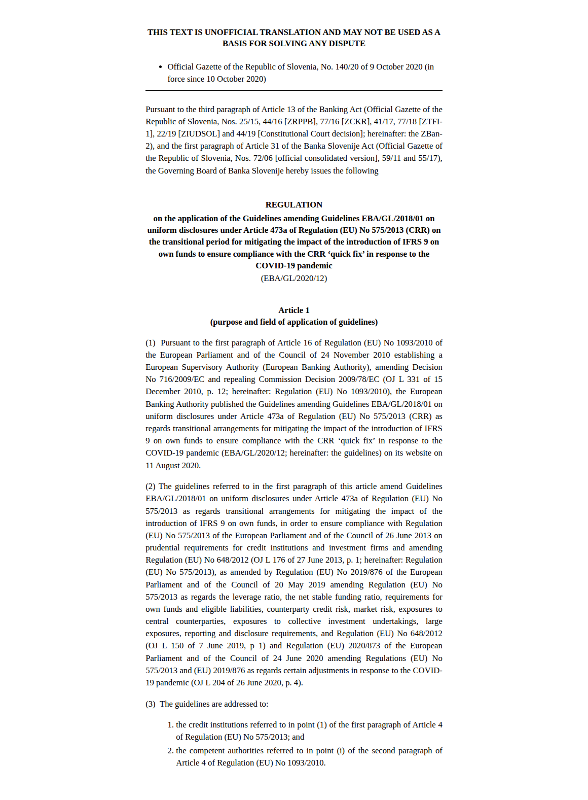THIS TEXT IS UNOFFICIAL TRANSLATION AND MAY NOT BE USED AS A BASIS FOR SOLVING ANY DISPUTE
Official Gazette of the Republic of Slovenia, No. 140/20 of 9 October 2020 (in force since 10 October 2020)
Pursuant to the third paragraph of Article 13 of the Banking Act (Official Gazette of the Republic of Slovenia, Nos. 25/15, 44/16 [ZRPPB], 77/16 [ZCKR], 41/17, 77/18 [ZTFI-1], 22/19 [ZIUDSOL] and 44/19 [Constitutional Court decision]; hereinafter: the ZBan-2), and the first paragraph of Article 31 of the Banka Slovenije Act (Official Gazette of the Republic of Slovenia, Nos. 72/06 [official consolidated version], 59/11 and 55/17), the Governing Board of Banka Slovenije hereby issues the following
REGULATION
on the application of the Guidelines amending Guidelines EBA/GL/2018/01 on uniform disclosures under Article 473a of Regulation (EU) No 575/2013 (CRR) on the transitional period for mitigating the impact of the introduction of IFRS 9 on own funds to ensure compliance with the CRR ‘quick fix’ in response to the COVID-19 pandemic
(EBA/GL/2020/12)
Article 1
(purpose and field of application of guidelines)
(1) Pursuant to the first paragraph of Article 16 of Regulation (EU) No 1093/2010 of the European Parliament and of the Council of 24 November 2010 establishing a European Supervisory Authority (European Banking Authority), amending Decision No 716/2009/EC and repealing Commission Decision 2009/78/EC (OJ L 331 of 15 December 2010, p. 12; hereinafter: Regulation (EU) No 1093/2010), the European Banking Authority published the Guidelines amending Guidelines EBA/GL/2018/01 on uniform disclosures under Article 473a of Regulation (EU) No 575/2013 (CRR) as regards transitional arrangements for mitigating the impact of the introduction of IFRS 9 on own funds to ensure compliance with the CRR ‘quick fix’ in response to the COVID-19 pandemic (EBA/GL/2020/12; hereinafter: the guidelines) on its website on 11 August 2020.
(2) The guidelines referred to in the first paragraph of this article amend Guidelines EBA/GL/2018/01 on uniform disclosures under Article 473a of Regulation (EU) No 575/2013 as regards transitional arrangements for mitigating the impact of the introduction of IFRS 9 on own funds, in order to ensure compliance with Regulation (EU) No 575/2013 of the European Parliament and of the Council of 26 June 2013 on prudential requirements for credit institutions and investment firms and amending Regulation (EU) No 648/2012 (OJ L 176 of 27 June 2013, p. 1; hereinafter: Regulation (EU) No 575/2013), as amended by Regulation (EU) No 2019/876 of the European Parliament and of the Council of 20 May 2019 amending Regulation (EU) No 575/2013 as regards the leverage ratio, the net stable funding ratio, requirements for own funds and eligible liabilities, counterparty credit risk, market risk, exposures to central counterparties, exposures to collective investment undertakings, large exposures, reporting and disclosure requirements, and Regulation (EU) No 648/2012 (OJ L 150 of 7 June 2019, p 1) and Regulation (EU) 2020/873 of the European Parliament and of the Council of 24 June 2020 amending Regulations (EU) No 575/2013 and (EU) 2019/876 as regards certain adjustments in response to the COVID-19 pandemic (OJ L 204 of 26 June 2020, p. 4).
(3) The guidelines are addressed to:
the credit institutions referred to in point (1) of the first paragraph of Article 4 of Regulation (EU) No 575/2013; and
the competent authorities referred to in point (i) of the second paragraph of Article 4 of Regulation (EU) No 1093/2010.